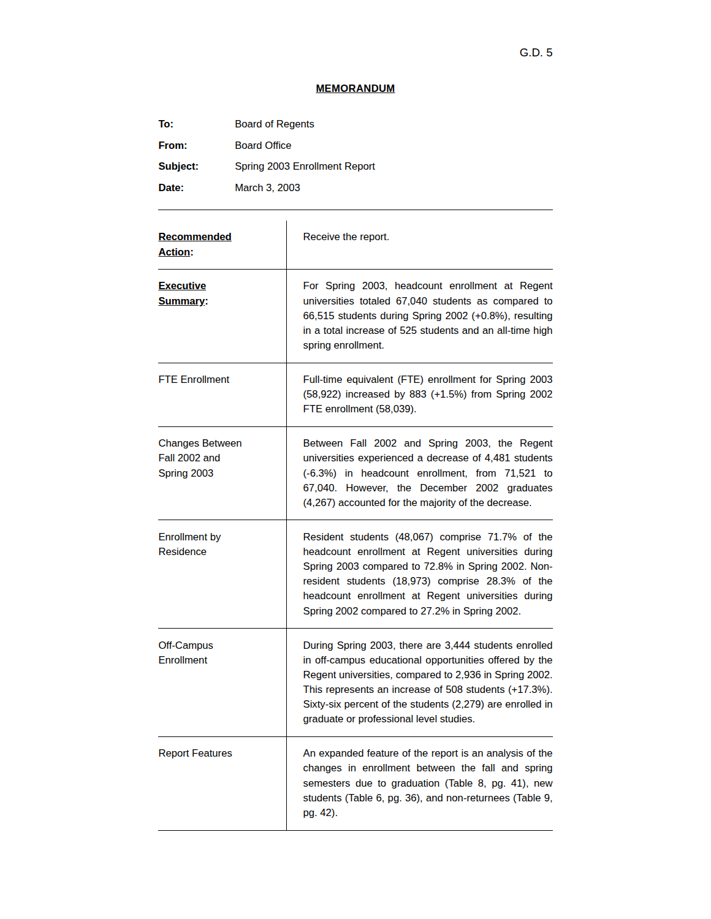G.D. 5
MEMORANDUM
| To: | Board of Regents |
| From: | Board Office |
| Subject: | Spring 2003 Enrollment Report |
| Date: | March 3, 2003 |
| Recommended Action : | Receive the report. |
| Executive Summary : | For Spring 2003, headcount enrollment at Regent universities totaled 67,040 students as compared to 66,515 students during Spring 2002 (+0.8%), resulting in a total increase of 525 students and an all-time high spring enrollment. |
| FTE Enrollment | Full-time equivalent (FTE) enrollment for Spring 2003 (58,922) increased by 883 (+1.5%) from Spring 2002 FTE enrollment (58,039). |
| Changes Between Fall 2002 and Spring 2003 | Between Fall 2002 and Spring 2003, the Regent universities experienced a decrease of 4,481 students (-6.3%) in headcount enrollment, from 71,521 to 67,040. However, the December 2002 graduates (4,267) accounted for the majority of the decrease. |
| Enrollment by Residence | Resident students (48,067) comprise 71.7% of the headcount enrollment at Regent universities during Spring 2003 compared to 72.8% in Spring 2002. Non-resident students (18,973) comprise 28.3% of the headcount enrollment at Regent universities during Spring 2002 compared to 27.2% in Spring 2002. |
| Off-Campus Enrollment | During Spring 2003, there are 3,444 students enrolled in off-campus educational opportunities offered by the Regent universities, compared to 2,936 in Spring 2002. This represents an increase of 508 students (+17.3%). Sixty-six percent of the students (2,279) are enrolled in graduate or professional level studies. |
| Report Features | An expanded feature of the report is an analysis of the changes in enrollment between the fall and spring semesters due to graduation (Table 8, pg. 41), new students (Table 6, pg. 36), and non-returnees (Table 9, pg. 42). |